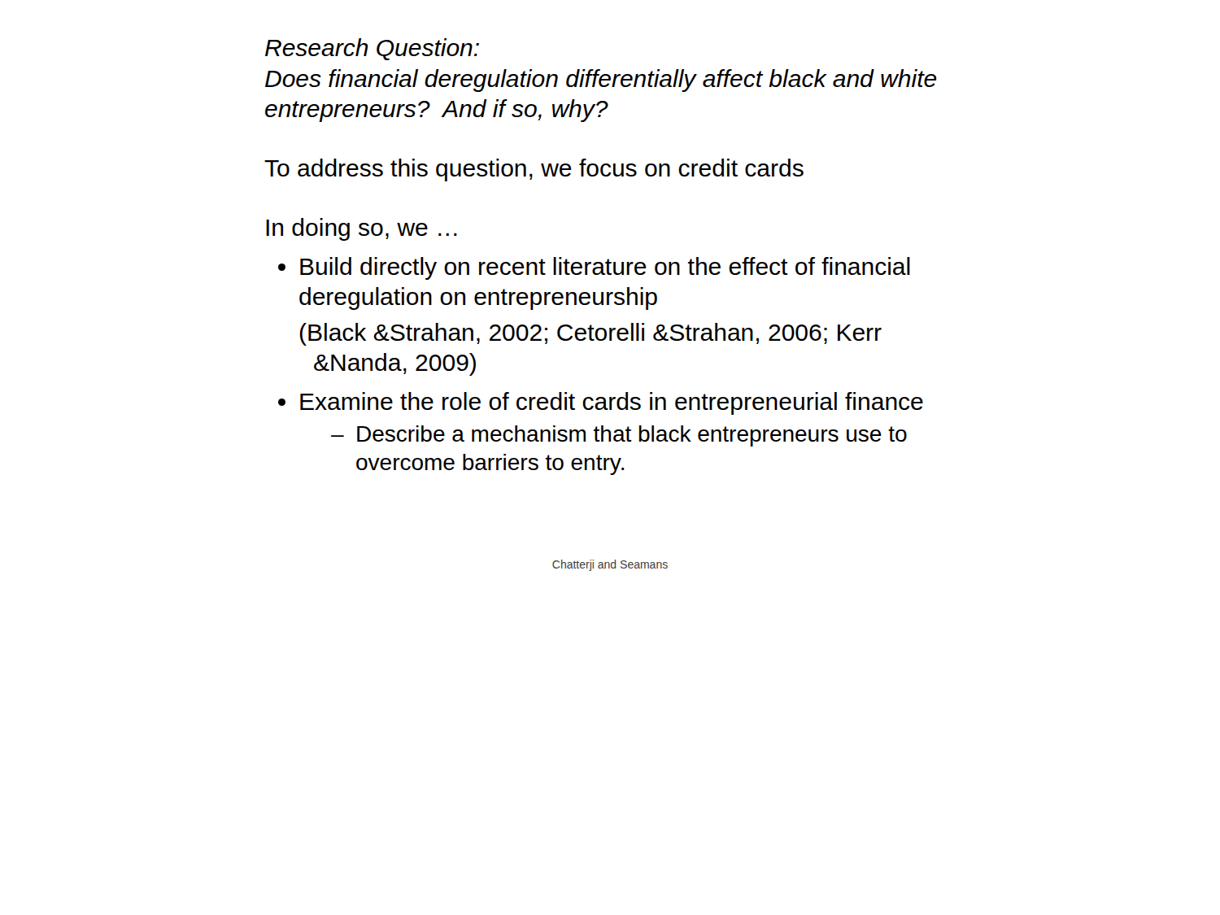Research Question:
Does financial deregulation differentially affect black and white entrepreneurs? And if so, why?
To address this question, we focus on credit cards
In doing so, we …
Build directly on recent literature on the effect of financial deregulation on entrepreneurship
(Black &Strahan, 2002; Cetorelli &Strahan, 2006; Kerr &Nanda, 2009)
Examine the role of credit cards in entrepreneurial finance
Describe a mechanism that black entrepreneurs use to overcome barriers to entry.
Chatterji and Seamans